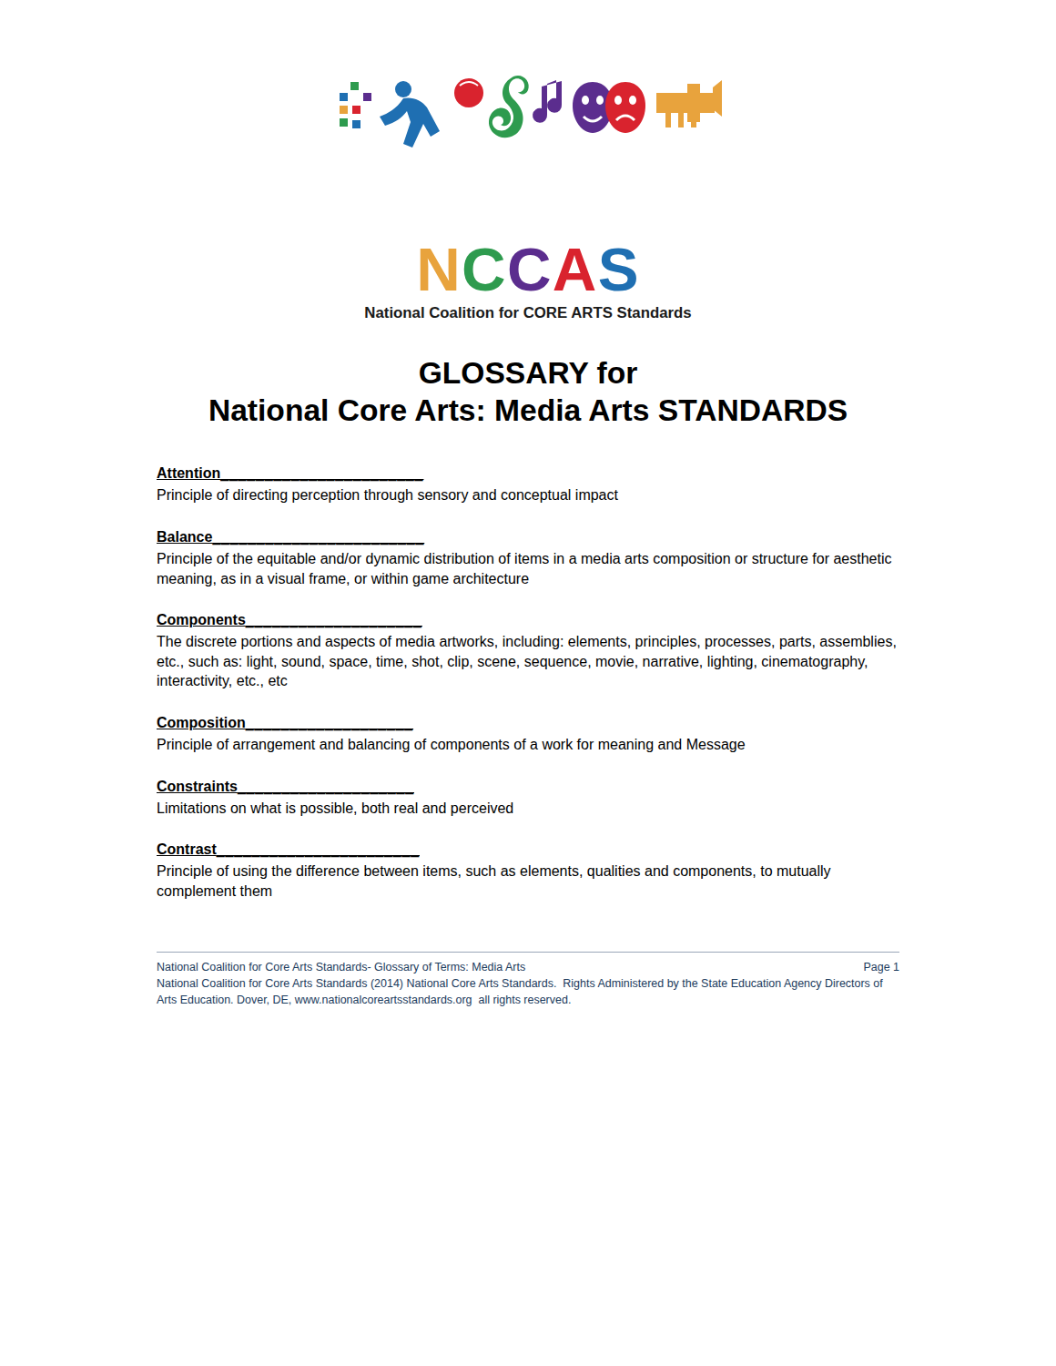NCCAS
National Coalition for CORE ARTS Standards
GLOSSARY forNational Core Arts: Media Arts STANDARDS
Attention_______________________
Principle of directing perception through sensory and conceptual impact
Balance________________________
Principle of the equitable and/or dynamic distribution of items in a media arts composition or structure for aesthetic meaning, as in a visual frame, or within game architecture
Components____________________
The discrete portions and aspects of media artworks, including: elements, principles, processes, parts, assemblies, etc., such as: light, sound, space, time, shot, clip, scene, sequence, movie, narrative, lighting, cinematography, interactivity, etc., etc
Composition___________________
Principle of arrangement and balancing of components of a work for meaning and Message
Constraints____________________
Limitations on what is possible, both real and perceived
Contrast_______________________
Principle of using the difference between items, such as elements, qualities and components, to mutually complement them
National Coalition for Core Arts Standards- Glossary of Terms: Media Arts Page 1
National Coalition for Core Arts Standards (2014) National Core Arts Standards. Rights Administered by the State Education Agency Directors of Arts Education. Dover, DE, www.nationalcoreartsstandards.org all rights reserved.